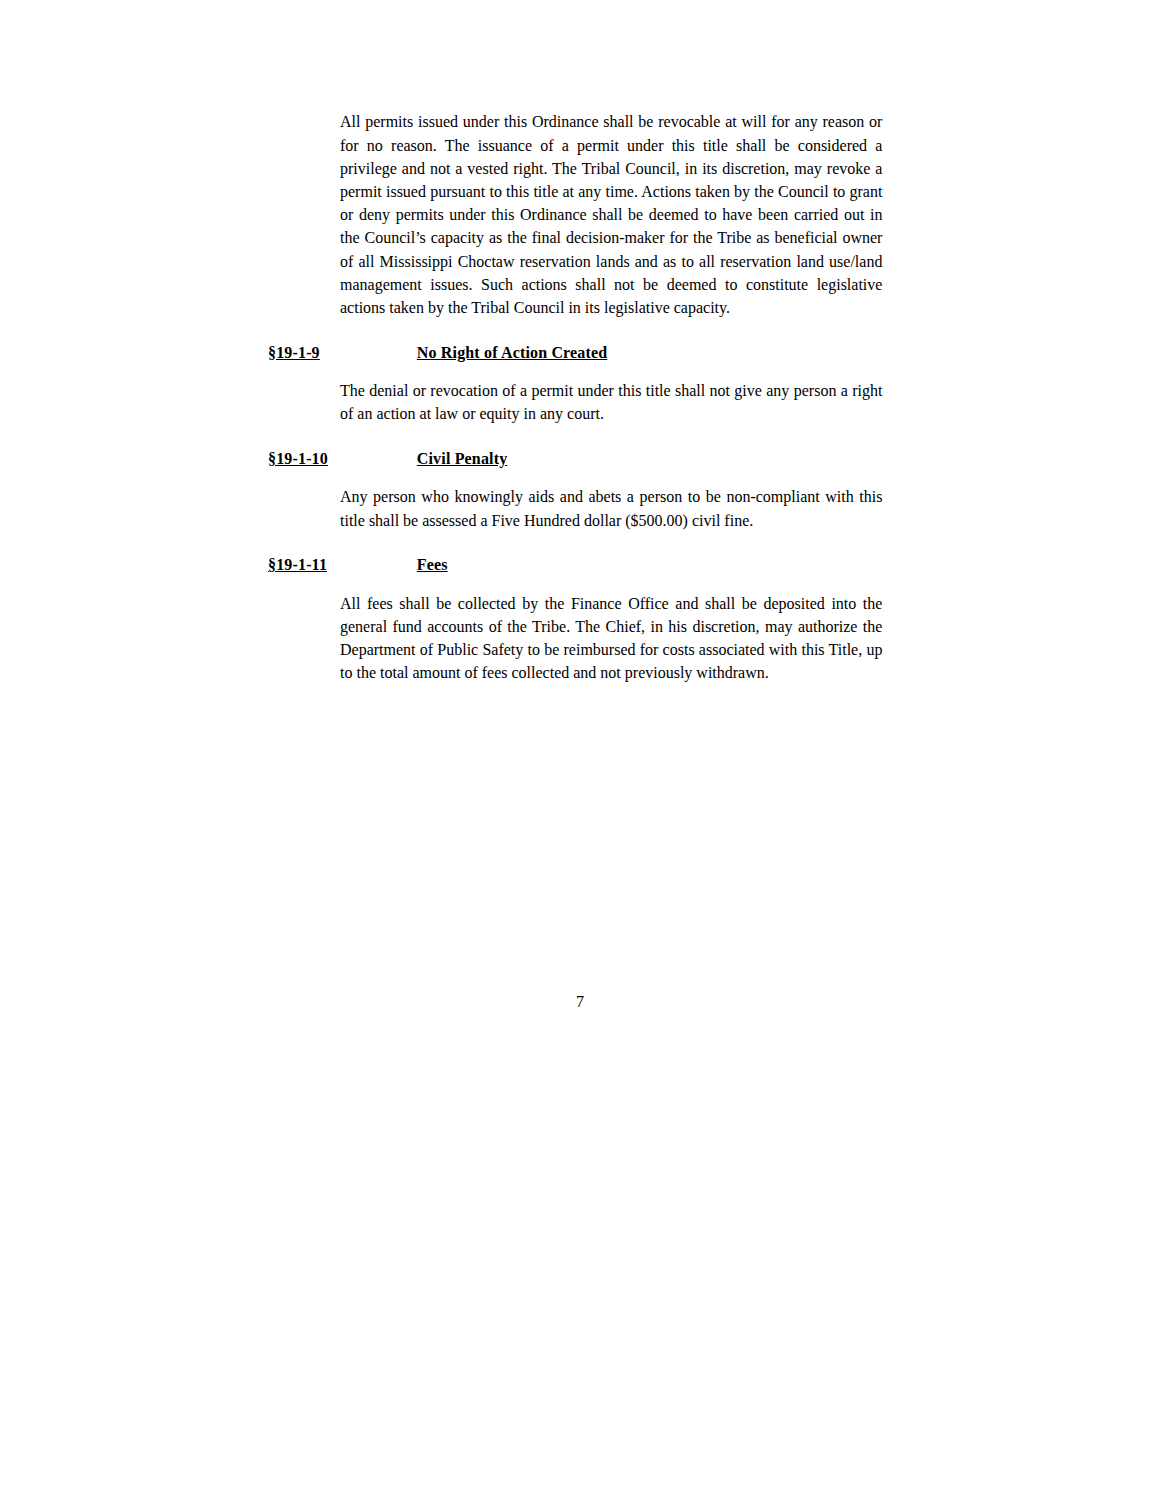All permits issued under this Ordinance shall be revocable at will for any reason or for no reason. The issuance of a permit under this title shall be considered a privilege and not a vested right. The Tribal Council, in its discretion, may revoke a permit issued pursuant to this title at any time. Actions taken by the Council to grant or deny permits under this Ordinance shall be deemed to have been carried out in the Council’s capacity as the final decision-maker for the Tribe as beneficial owner of all Mississippi Choctaw reservation lands and as to all reservation land use/land management issues. Such actions shall not be deemed to constitute legislative actions taken by the Tribal Council in its legislative capacity.
§19-1-9 No Right of Action Created
The denial or revocation of a permit under this title shall not give any person a right of an action at law or equity in any court.
§19-1-10 Civil Penalty
Any person who knowingly aids and abets a person to be non-compliant with this title shall be assessed a Five Hundred dollar ($500.00) civil fine.
§19-1-11 Fees
All fees shall be collected by the Finance Office and shall be deposited into the general fund accounts of the Tribe. The Chief, in his discretion, may authorize the Department of Public Safety to be reimbursed for costs associated with this Title, up to the total amount of fees collected and not previously withdrawn.
7